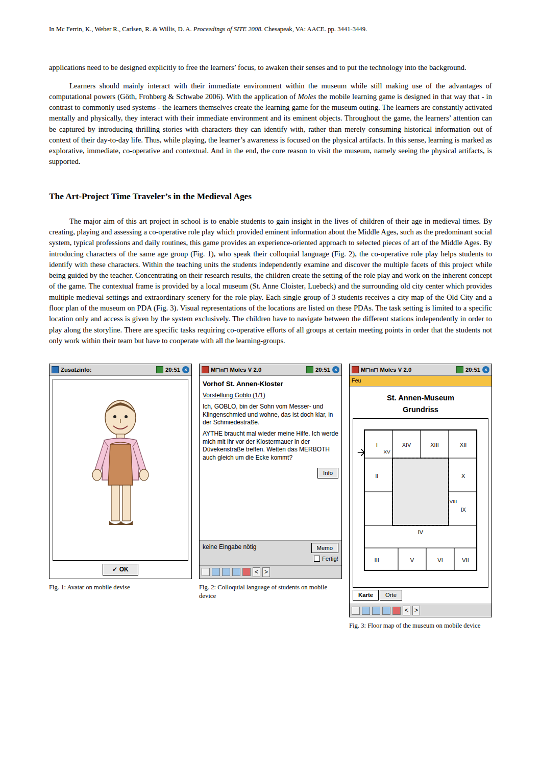In Mc Ferrin, K., Weber R., Carlsen, R. & Willis, D. A. Proceedings of SITE 2008. Chesapeak, VA: AACE. pp. 3441-3449.
applications need to be designed explicitly to free the learners’ focus, to awaken their senses and to put the technology into the background.
Learners should mainly interact with their immediate environment within the museum while still making use of the advantages of computational powers (Göth, Frohberg & Schwabe 2006). With the application of Moles the mobile learning game is designed in that way that - in contrast to commonly used systems - the learners themselves create the learning game for the museum outing. The learners are constantly activated mentally and physically, they interact with their immediate environment and its eminent objects. Throughout the game, the learners’ attention can be captured by introducing thrilling stories with characters they can identify with, rather than merely consuming historical information out of context of their day-to-day life. Thus, while playing, the learner’s awareness is focused on the physical artifacts. In this sense, learning is marked as explorative, immediate, co-operative and contextual. And in the end, the core reason to visit the museum, namely seeing the physical artifacts, is supported.
The Art-Project Time Traveler’s in the Medieval Ages
The major aim of this art project in school is to enable students to gain insight in the lives of children of their age in medieval times. By creating, playing and assessing a co-operative role play which provided eminent information about the Middle Ages, such as the predominant social system, typical professions and daily routines, this game provides an experience-oriented approach to selected pieces of art of the Middle Ages. By introducing characters of the same age group (Fig. 1), who speak their colloquial language (Fig. 2), the co-operative role play helps students to identify with these characters. Within the teaching units the students independently examine and discover the multiple facets of this project while being guided by the teacher. Concentrating on their research results, the children create the setting of the role play and work on the inherent concept of the game. The contextual frame is provided by a local museum (St. Anne Cloister, Luebeck) and the surrounding old city center which provides multiple medieval settings and extraordinary scenery for the role play. Each single group of 3 students receives a city map of the Old City and a floor plan of the museum on PDA (Fig. 3). Visual representations of the locations are listed on these PDAs. The task setting is limited to a specific location only and access is given by the system exclusively. The children have to navigate between the different stations independently in order to play along the storyline. There are specific tasks requiring co-operative efforts of all groups at certain meeting points in order that the students not only work within their team but have to cooperate with all the learning-groups.
Zusatzinfo:
20:51 ×
✓ OK
Fig. 1: Avatar on mobile devise
M◻n◻ Moles V 2.0
20:51 ×
Vorhof St. Annen-Kloster
Vorstellung Goblo (1/1)
Ich, GOBLO, bin der Sohn vom Messer- und Klingenschmied und wohne, das ist doch klar, in der Schmiedestraße.
AYTHE braucht mal wieder meine Hilfe. Ich werde mich mit ihr vor der Klostermauer in der Düvekenstraße treffen. Wetten das MERBOTH auch gleich um die Ecke kommt?
Info
keine Eingabe nötig Memo Fertig!
< >
Fig. 2: Colloquial language of students on mobile device
M◻n◻ Moles V 2.0
20:51 ×
Feu
St. Annen-Museum
Grundriss
I XIV XIII XII XV II X IX VIII IV III V VI VII
Karte Orte
< >
Fig. 3: Floor map of the museum on mobile device